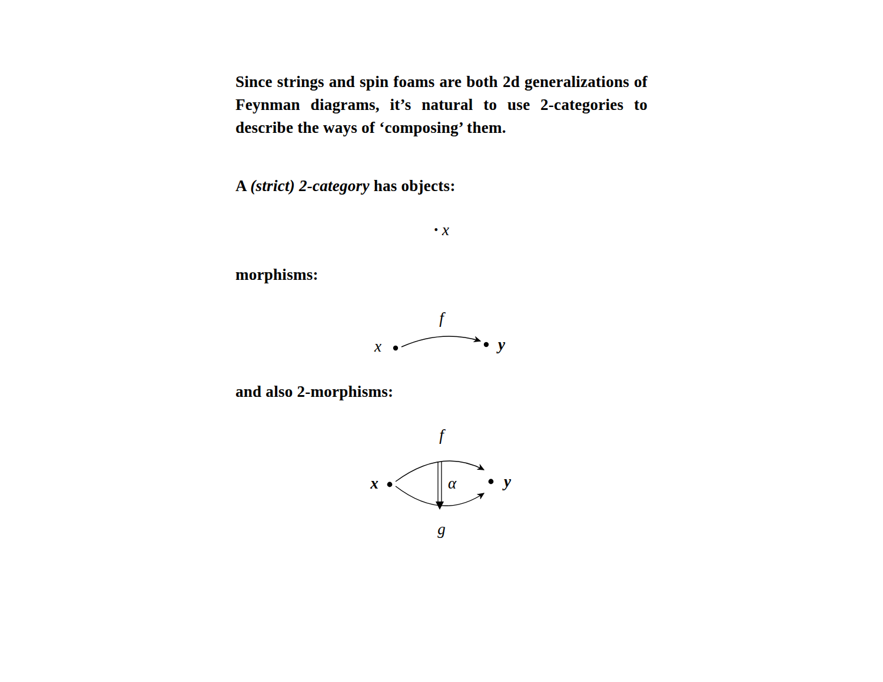Since strings and spin foams are both 2d generalizations of Feynman diagrams, it’s natural to use 2-categories to describe the ways of ‘composing’ them.
A (strict) 2-category has objects:
• x
morphisms:
f x y
and also 2-morphisms:
f g α x y